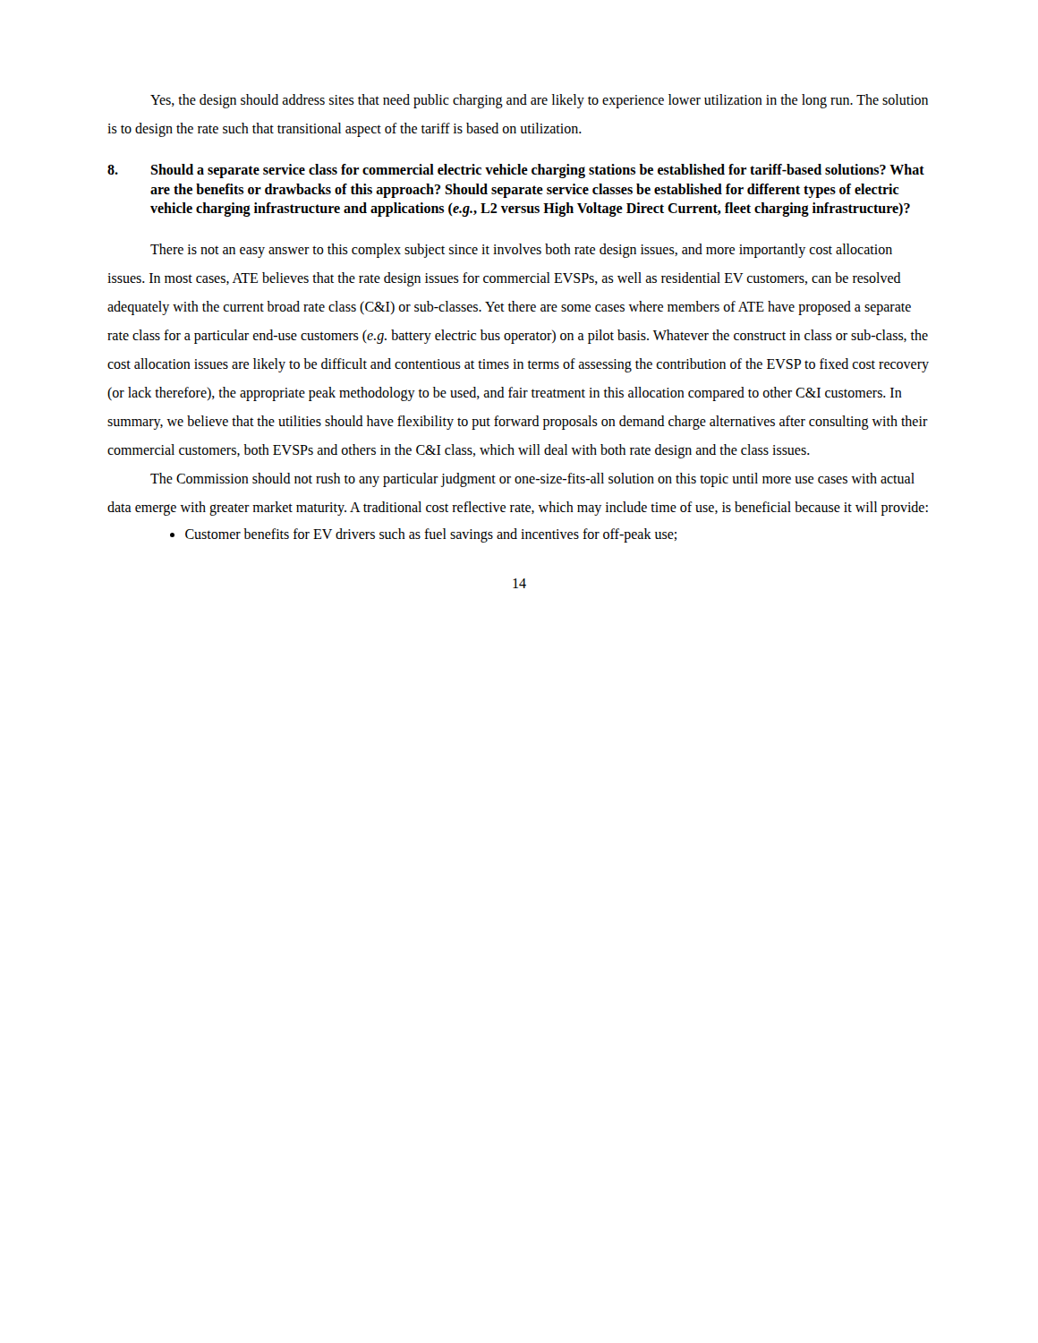Yes, the design should address sites that need public charging and are likely to experience lower utilization in the long run. The solution is to design the rate such that transitional aspect of the tariff is based on utilization.
8.
Should a separate service class for commercial electric vehicle charging stations be established for tariff-based solutions? What are the benefits or drawbacks of this approach? Should separate service classes be established for different types of electric vehicle charging infrastructure and applications (e.g., L2 versus High Voltage Direct Current, fleet charging infrastructure)?
There is not an easy answer to this complex subject since it involves both rate design issues, and more importantly cost allocation issues. In most cases, ATE believes that the rate design issues for commercial EVSPs, as well as residential EV customers, can be resolved adequately with the current broad rate class (C&I) or sub-classes. Yet there are some cases where members of ATE have proposed a separate rate class for a particular end-use customers (e.g. battery electric bus operator) on a pilot basis. Whatever the construct in class or sub-class, the cost allocation issues are likely to be difficult and contentious at times in terms of assessing the contribution of the EVSP to fixed cost recovery (or lack therefore), the appropriate peak methodology to be used, and fair treatment in this allocation compared to other C&I customers. In summary, we believe that the utilities should have flexibility to put forward proposals on demand charge alternatives after consulting with their commercial customers, both EVSPs and others in the C&I class, which will deal with both rate design and the class issues.
The Commission should not rush to any particular judgment or one-size-fits-all solution on this topic until more use cases with actual data emerge with greater market maturity. A traditional cost reflective rate, which may include time of use, is beneficial because it will provide:
Customer benefits for EV drivers such as fuel savings and incentives for off-peak use;
14